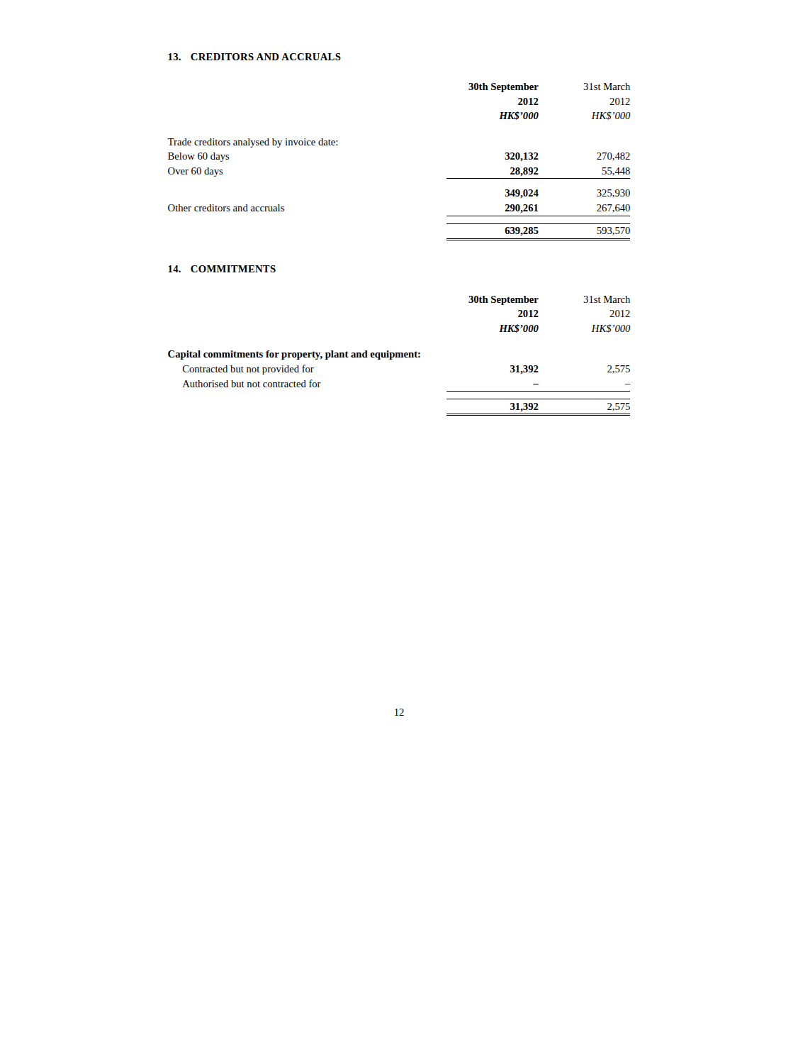13. CREDITORS AND ACCRUALS
| | 30th September | 31st March |
| | 2012 | 2012 |
| | HK$’000 | HK$’000 |
| Trade creditors analysed by invoice date: | | |
| Below 60 days | 320,132 | 270,482 |
| Over 60 days | 28,892 | 55,448 |
| | 349,024 | 325,930 |
| Other creditors and accruals | 290,261 | 267,640 |
| | 639,285 | 593,570 |
14. COMMITMENTS
| | 30th September | 31st March |
| | 2012 | 2012 |
| | HK$’000 | HK$’000 |
| Capital commitments for property, plant and equipment: | | |
| Contracted but not provided for | 31,392 | 2,575 |
| Authorised but not contracted for | – | – |
| | 31,392 | 2,575 |
12